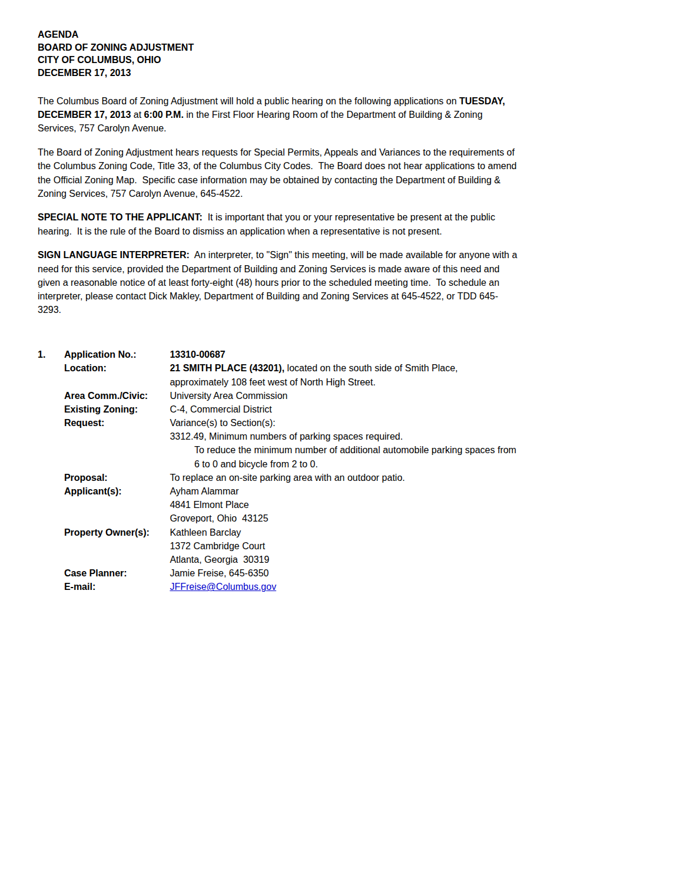AGENDA
BOARD OF ZONING ADJUSTMENT
CITY OF COLUMBUS, OHIO
DECEMBER 17, 2013
The Columbus Board of Zoning Adjustment will hold a public hearing on the following applications on TUESDAY, DECEMBER 17, 2013 at 6:00 P.M. in the First Floor Hearing Room of the Department of Building & Zoning Services, 757 Carolyn Avenue.
The Board of Zoning Adjustment hears requests for Special Permits, Appeals and Variances to the requirements of the Columbus Zoning Code, Title 33, of the Columbus City Codes. The Board does not hear applications to amend the Official Zoning Map. Specific case information may be obtained by contacting the Department of Building & Zoning Services, 757 Carolyn Avenue, 645-4522.
SPECIAL NOTE TO THE APPLICANT: It is important that you or your representative be present at the public hearing. It is the rule of the Board to dismiss an application when a representative is not present.
SIGN LANGUAGE INTERPRETER: An interpreter, to "Sign" this meeting, will be made available for anyone with a need for this service, provided the Department of Building and Zoning Services is made aware of this need and given a reasonable notice of at least forty-eight (48) hours prior to the scheduled meeting time. To schedule an interpreter, please contact Dick Makley, Department of Building and Zoning Services at 645-4522, or TDD 645-3293.
| 1. | Application No.: | 13310-00687 |
| | Location: | 21 SMITH PLACE (43201), located on the south side of Smith Place, approximately 108 feet west of North High Street. |
| | Area Comm./Civic: | University Area Commission |
| | Existing Zoning: | C-4, Commercial District |
| | Request: | Variance(s) to Section(s): 3312.49, Minimum numbers of parking spaces required. To reduce the minimum number of additional automobile parking spaces from 6 to 0 and bicycle from 2 to 0. |
| | Proposal: | To replace an on-site parking area with an outdoor patio. |
| | Applicant(s): | Ayham Alammar 4841 Elmont Place Groveport, Ohio 43125 |
| | Property Owner(s): | Kathleen Barclay 1372 Cambridge Court Atlanta, Georgia 30319 |
| | Case Planner: | Jamie Freise, 645-6350 |
| | E-mail: | JFFreise@Columbus.gov |